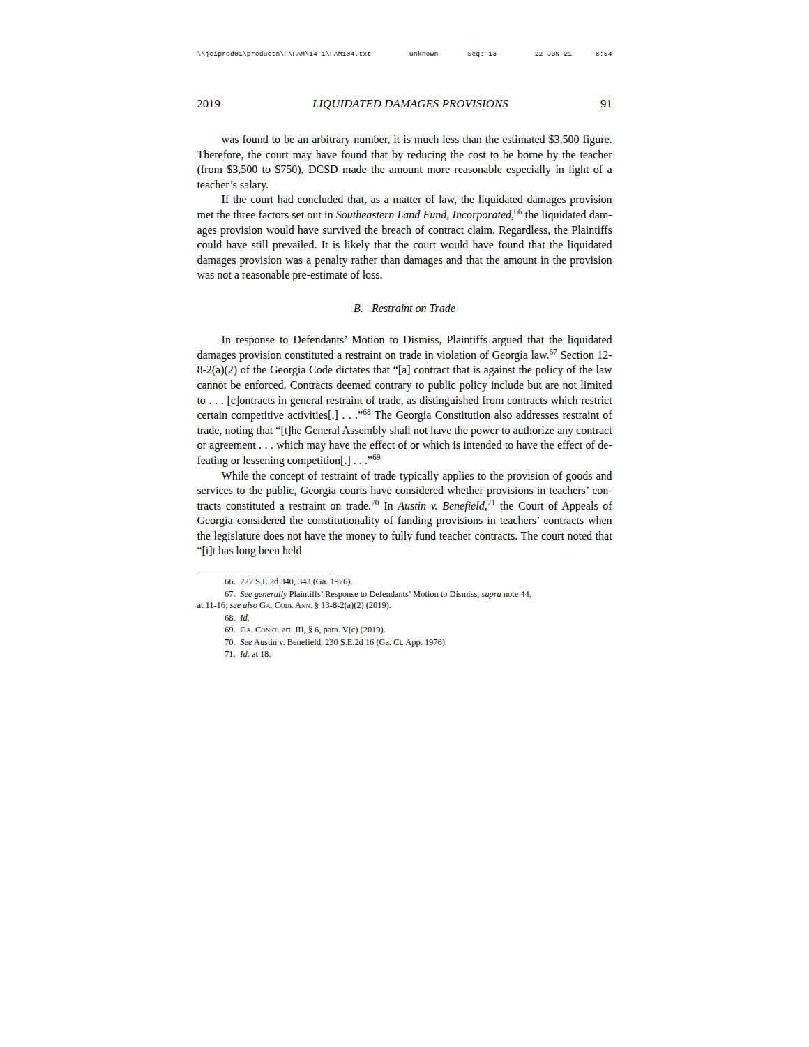\\jciprod01\productn\F\FAM\14-1\FAM104.txt unknown Seq: 13 22-JUN-21 8:54
2019 LIQUIDATED DAMAGES PROVISIONS 91
was found to be an arbitrary number, it is much less than the estimated $3,500 figure. Therefore, the court may have found that by reducing the cost to be borne by the teacher (from $3,500 to $750), DCSD made the amount more reasonable especially in light of a teacher’s salary.
If the court had concluded that, as a matter of law, the liquidated damages provision met the three factors set out in Southeastern Land Fund, Incorporated,66 the liquidated damages provision would have survived the breach of contract claim. Regardless, the Plaintiffs could have still prevailed. It is likely that the court would have found that the liquidated damages provision was a penalty rather than damages and that the amount in the provision was not a reasonable pre-estimate of loss.
B. Restraint on Trade
In response to Defendants’ Motion to Dismiss, Plaintiffs argued that the liquidated damages provision constituted a restraint on trade in violation of Georgia law.67 Section 12-8-2(a)(2) of the Georgia Code dictates that “[a] contract that is against the policy of the law cannot be enforced. Contracts deemed contrary to public policy include but are not limited to . . . [c]ontracts in general restraint of trade, as distinguished from contracts which restrict certain competitive activities[.] . . .”68 The Georgia Constitution also addresses restraint of trade, noting that “[t]he General Assembly shall not have the power to authorize any contract or agreement . . . which may have the effect of or which is intended to have the effect of defeating or lessening competition[.] . . .”69
While the concept of restraint of trade typically applies to the provision of goods and services to the public, Georgia courts have considered whether provisions in teachers’ contracts constituted a restraint on trade.70 In Austin v. Benefield,71 the Court of Appeals of Georgia considered the constitutionality of funding provisions in teachers’ contracts when the legislature does not have the money to fully fund teacher contracts. The court noted that “[i]t has long been held
66. 227 S.E.2d 340, 343 (Ga. 1976).
67. See generally Plaintiffs’ Response to Defendants’ Motion to Dismiss, supra note 44, at 11-16; see also Ga. Code Ann. § 13-8-2(a)(2) (2019).
68. Id.
69. Ga. Const. art. III, § 6, para. V(c) (2019).
70. See Austin v. Benefield, 230 S.E.2d 16 (Ga. Ct. App. 1976).
71. Id. at 18.